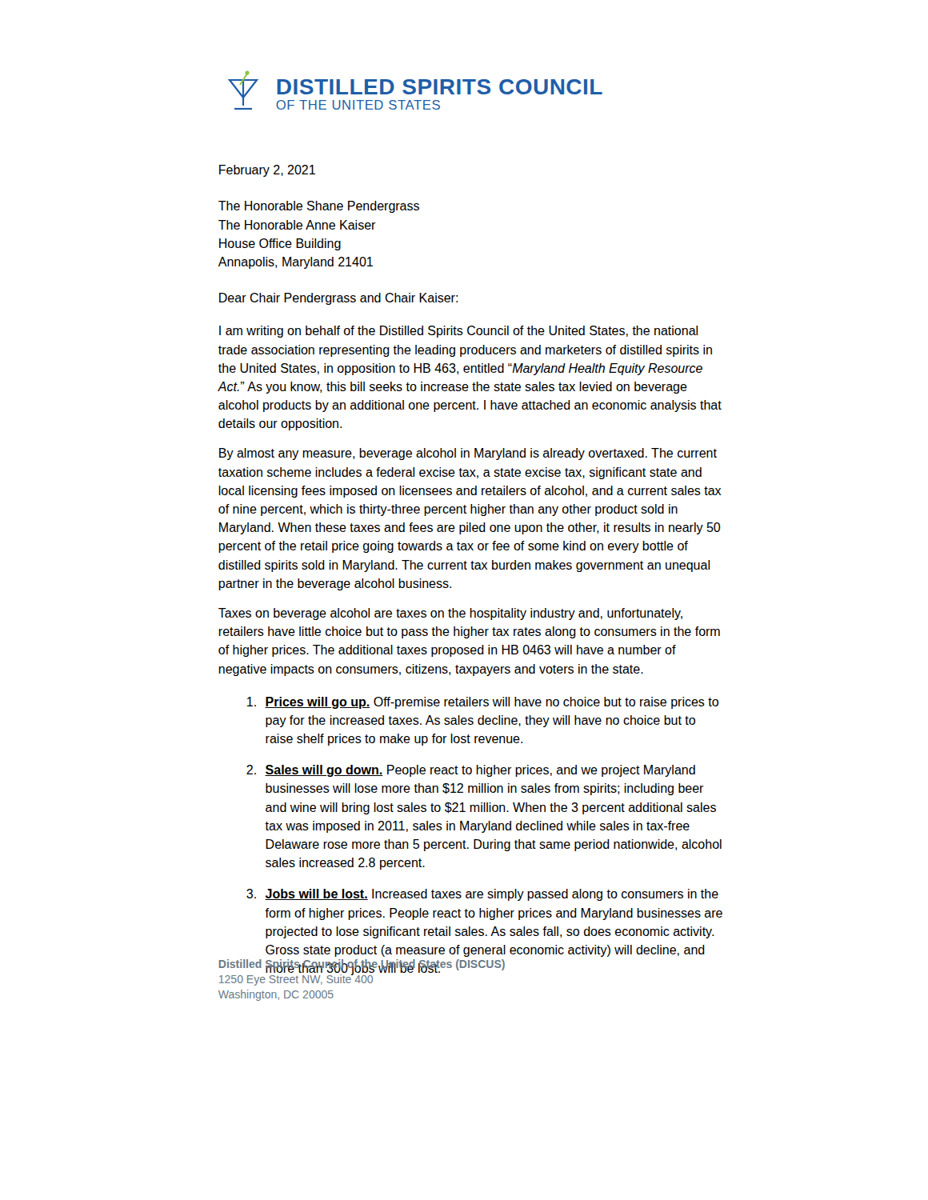DISTILLED SPIRITS COUNCIL
OF THE UNITED STATES
February 2, 2021
The Honorable Shane Pendergrass
The Honorable Anne Kaiser
House Office Building
Annapolis, Maryland 21401
Dear Chair Pendergrass and Chair Kaiser:
I am writing on behalf of the Distilled Spirits Council of the United States, the national trade association representing the leading producers and marketers of distilled spirits in the United States, in opposition to HB 463, entitled “Maryland Health Equity Resource Act.” As you know, this bill seeks to increase the state sales tax levied on beverage alcohol products by an additional one percent. I have attached an economic analysis that details our opposition.
By almost any measure, beverage alcohol in Maryland is already overtaxed. The current taxation scheme includes a federal excise tax, a state excise tax, significant state and local licensing fees imposed on licensees and retailers of alcohol, and a current sales tax of nine percent, which is thirty-three percent higher than any other product sold in Maryland. When these taxes and fees are piled one upon the other, it results in nearly 50 percent of the retail price going towards a tax or fee of some kind on every bottle of distilled spirits sold in Maryland. The current tax burden makes government an unequal partner in the beverage alcohol business.
Taxes on beverage alcohol are taxes on the hospitality industry and, unfortunately, retailers have little choice but to pass the higher tax rates along to consumers in the form of higher prices. The additional taxes proposed in HB 0463 will have a number of negative impacts on consumers, citizens, taxpayers and voters in the state.
Prices will go up. Off-premise retailers will have no choice but to raise prices to pay for the increased taxes. As sales decline, they will have no choice but to raise shelf prices to make up for lost revenue.
Sales will go down. People react to higher prices, and we project Maryland businesses will lose more than $12 million in sales from spirits; including beer and wine will bring lost sales to $21 million. When the 3 percent additional sales tax was imposed in 2011, sales in Maryland declined while sales in tax-free Delaware rose more than 5 percent. During that same period nationwide, alcohol sales increased 2.8 percent.
Jobs will be lost. Increased taxes are simply passed along to consumers in the form of higher prices. People react to higher prices and Maryland businesses are projected to lose significant retail sales. As sales fall, so does economic activity. Gross state product (a measure of general economic activity) will decline, and more than 300 jobs will be lost.
Distilled Spirits Council of the United States (DISCUS)
1250 Eye Street NW, Suite 400
Washington, DC 20005